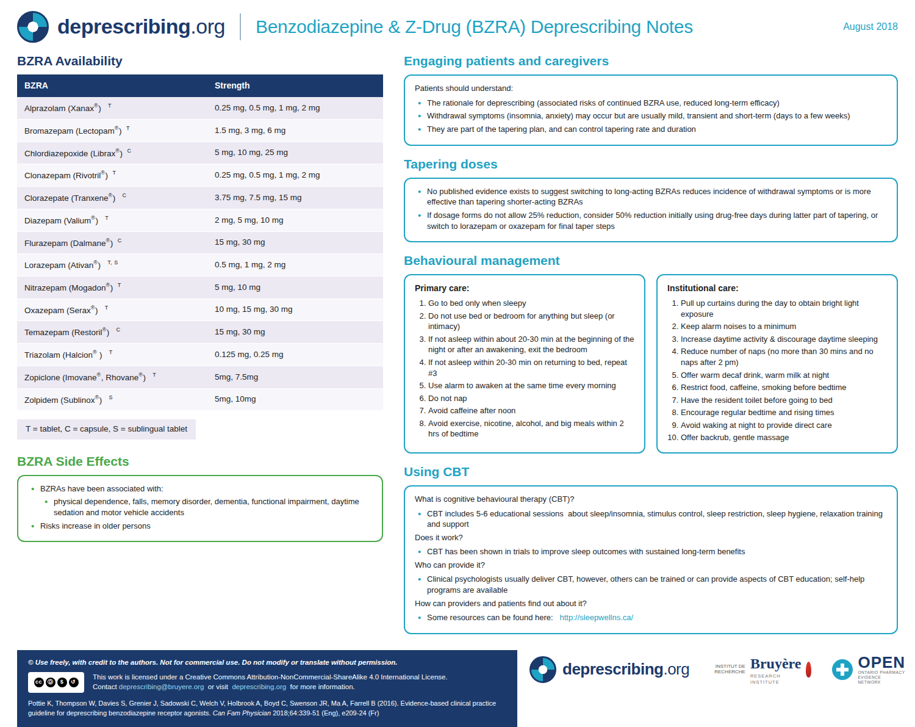deprescribing.org
Benzodiazepine & Z-Drug (BZRA) Deprescribing Notes
August 2018
BZRA Availability
| BZRA | Strength |
| --- | --- |
| Alprazolam (Xanax ® ) T | 0.25 mg, 0.5 mg, 1 mg, 2 mg |
| Bromazepam (Lectopam ® ) T | 1.5 mg, 3 mg, 6 mg |
| Chlordiazepoxide (Librax ® ) C | 5 mg, 10 mg, 25 mg |
| Clonazepam (Rivotril ® ) T | 0.25 mg, 0.5 mg, 1 mg, 2 mg |
| Clorazepate (Tranxene ® ) C | 3.75 mg, 7.5 mg, 15 mg |
| Diazepam (Valium ® ) T | 2 mg, 5 mg, 10 mg |
| Flurazepam (Dalmane ® ) C | 15 mg, 30 mg |
| Lorazepam (Ativan ® ) T, S | 0.5 mg, 1 mg, 2 mg |
| Nitrazepam (Mogadon ® ) T | 5 mg, 10 mg |
| Oxazepam (Serax ® ) T | 10 mg, 15 mg, 30 mg |
| Temazepam (Restoril ® ) C | 15 mg, 30 mg |
| Triazolam (Halcion ® ) T | 0.125 mg, 0.25 mg |
| Zopiclone (Imovane ® , Rhovane ® ) T | 5mg, 7.5mg |
| Zolpidem (Sublinox ® ) S | 5mg, 10mg |
T = tablet, C = capsule, S = sublingual tablet
BZRA Side Effects
BZRAs have been associated with:
physical dependence, falls, memory disorder, dementia, functional impairment, daytime sedation and motor vehicle accidents
Risks increase in older persons
Engaging patients and caregivers
Patients should understand:
The rationale for deprescribing (associated risks of continued BZRA use, reduced long-term efficacy)
Withdrawal symptoms (insomnia, anxiety) may occur but are usually mild, transient and short-term (days to a few weeks)
They are part of the tapering plan, and can control tapering rate and duration
Tapering doses
No published evidence exists to suggest switching to long-acting BZRAs reduces incidence of withdrawal symptoms or is more effective than tapering shorter-acting BZRAs
If dosage forms do not allow 25% reduction, consider 50% reduction initially using drug-free days during latter part of tapering, or switch to lorazepam or oxazepam for final taper steps
Behavioural management
Primary care:
Go to bed only when sleepy
Do not use bed or bedroom for anything but sleep (or intimacy)
If not asleep within about 20-30 min at the beginning of the night or after an awakening, exit the bedroom
If not asleep within 20-30 min on returning to bed, repeat #3
Use alarm to awaken at the same time every morning
Do not nap
Avoid caffeine after noon
Avoid exercise, nicotine, alcohol, and big meals within 2 hrs of bedtime
Institutional care:
Pull up curtains during the day to obtain bright light exposure
Keep alarm noises to a minimum
Increase daytime activity & discourage daytime sleeping
Reduce number of naps (no more than 30 mins and no naps after 2 pm)
Offer warm decaf drink, warm milk at night
Restrict food, caffeine, smoking before bedtime
Have the resident toilet before going to bed
Encourage regular bedtime and rising times
Avoid waking at night to provide direct care
Offer backrub, gentle massage
Using CBT
What is cognitive behavioural therapy (CBT)?
CBT includes 5-6 educational sessions about sleep/insomnia, stimulus control, sleep restriction, sleep hygiene, relaxation training and support
Does it work?
CBT has been shown in trials to improve sleep outcomes with sustained long-term benefits
Who can provide it?
Clinical psychologists usually deliver CBT, however, others can be trained or can provide aspects of CBT education; self-help programs are available
How can providers and patients find out about it?
Some resources can be found here: http://sleepwellns.ca/
© Use freely, with credit to the authors. Not for commercial use. Do not modify or translate without permission.
ccⒹ$↺
This work is licensed under a Creative Commons Attribution-NonCommercial-ShareAlike 4.0 International License.
Contact deprescribing@bruyere.org or visit deprescribing.org for more information.
Pottie K, Thompson W, Davies S, Grenier J, Sadowski C, Welch V, Holbrook A, Boyd C, Swenson JR, Ma A, Farrell B (2016). Evidence-based clinical practice guideline for deprescribing benzodiazepine receptor agonists. Can Fam Physician 2018;64:339-51 (Eng), e209-24 (Fr)
deprescribing.org
INSTITUT DE RECHERCHE
Bruyère
RESEARCH INSTITUTE
OPEN
ONTARIO PHARMACY
EVIDENCE NETWORK